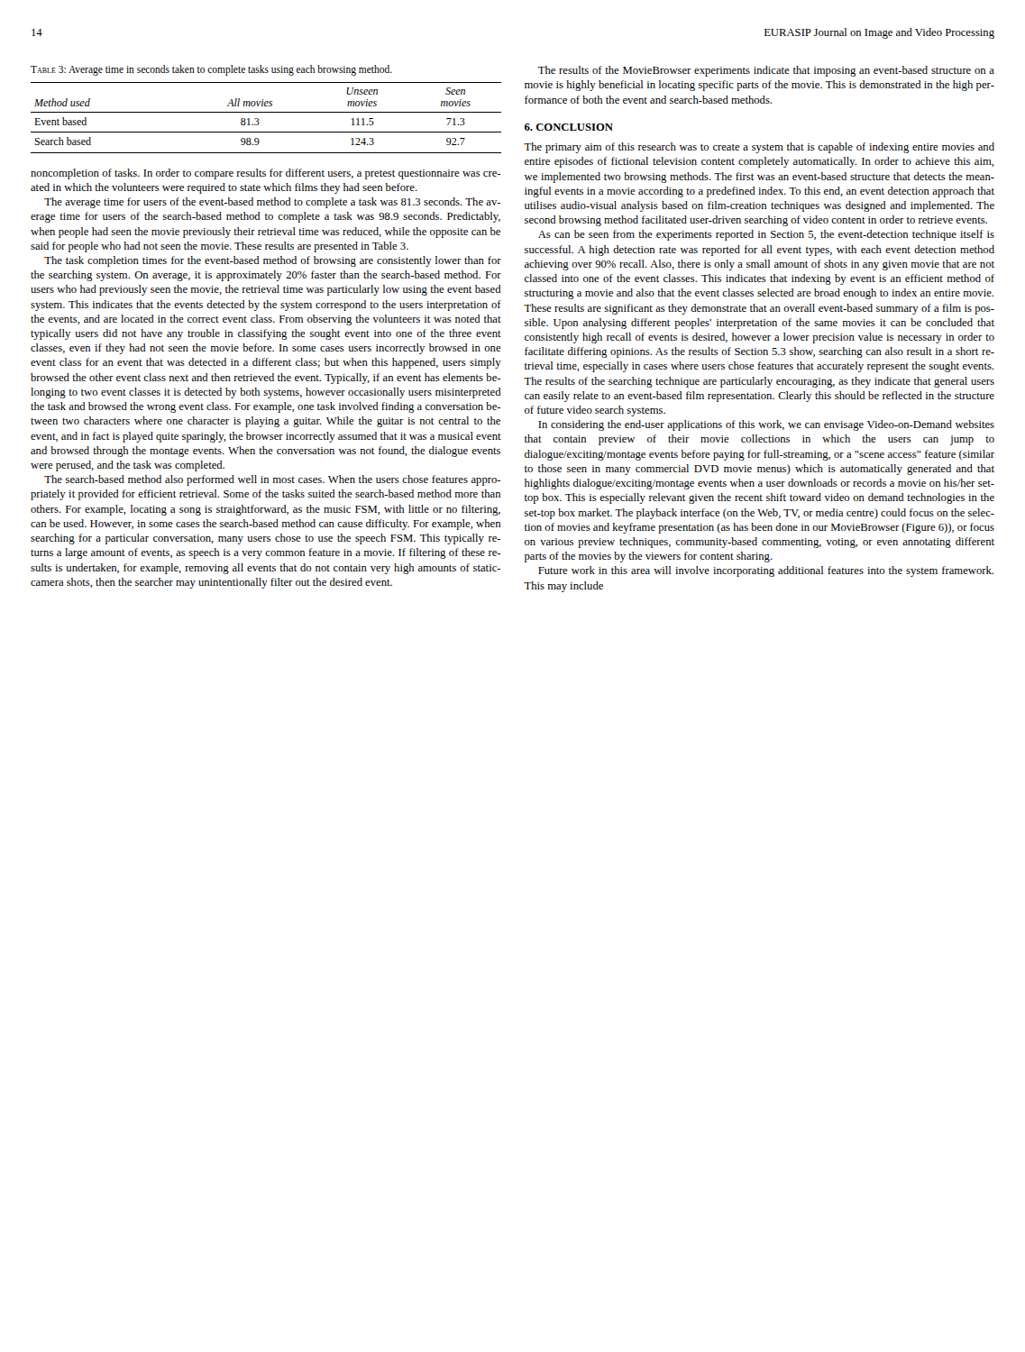14 EURASIP Journal on Image and Video Processing
Table 3: Average time in seconds taken to complete tasks using each browsing method.
| Method used | All movies | Unseen movies | Seen movies |
| --- | --- | --- | --- |
| Event based | 81.3 | 111.5 | 71.3 |
| Search based | 98.9 | 124.3 | 92.7 |
noncompletion of tasks. In order to compare results for different users, a pretest questionnaire was created in which the volunteers were required to state which films they had seen before.
The average time for users of the event-based method to complete a task was 81.3 seconds. The average time for users of the search-based method to complete a task was 98.9 seconds. Predictably, when people had seen the movie previously their retrieval time was reduced, while the opposite can be said for people who had not seen the movie. These results are presented in Table 3.
The task completion times for the event-based method of browsing are consistently lower than for the searching system. On average, it is approximately 20% faster than the search-based method. For users who had previously seen the movie, the retrieval time was particularly low using the event based system. This indicates that the events detected by the system correspond to the users interpretation of the events, and are located in the correct event class. From observing the volunteers it was noted that typically users did not have any trouble in classifying the sought event into one of the three event classes, even if they had not seen the movie before. In some cases users incorrectly browsed in one event class for an event that was detected in a different class; but when this happened, users simply browsed the other event class next and then retrieved the event. Typically, if an event has elements belonging to two event classes it is detected by both systems, however occasionally users misinterpreted the task and browsed the wrong event class. For example, one task involved finding a conversation between two characters where one character is playing a guitar. While the guitar is not central to the event, and in fact is played quite sparingly, the browser incorrectly assumed that it was a musical event and browsed through the montage events. When the conversation was not found, the dialogue events were perused, and the task was completed.
The search-based method also performed well in most cases. When the users chose features appropriately it provided for efficient retrieval. Some of the tasks suited the search-based method more than others. For example, locating a song is straightforward, as the music FSM, with little or no filtering, can be used. However, in some cases the search-based method can cause difficulty. For example, when searching for a particular conversation, many users chose to use the speech FSM. This typically returns a large amount of events, as speech is a very common feature in a movie. If filtering of these results is undertaken, for example, removing all events that do not contain very high amounts of static-camera shots, then the searcher may unintentionally filter out the desired event.
The results of the MovieBrowser experiments indicate that imposing an event-based structure on a movie is highly beneficial in locating specific parts of the movie. This is demonstrated in the high performance of both the event and search-based methods.
6. CONCLUSION
The primary aim of this research was to create a system that is capable of indexing entire movies and entire episodes of fictional television content completely automatically. In order to achieve this aim, we implemented two browsing methods. The first was an event-based structure that detects the meaningful events in a movie according to a predefined index. To this end, an event detection approach that utilises audio-visual analysis based on film-creation techniques was designed and implemented. The second browsing method facilitated user-driven searching of video content in order to retrieve events.
As can be seen from the experiments reported in Section 5, the event-detection technique itself is successful. A high detection rate was reported for all event types, with each event detection method achieving over 90% recall. Also, there is only a small amount of shots in any given movie that are not classed into one of the event classes. This indicates that indexing by event is an efficient method of structuring a movie and also that the event classes selected are broad enough to index an entire movie. These results are significant as they demonstrate that an overall event-based summary of a film is possible. Upon analysing different peoples' interpretation of the same movies it can be concluded that consistently high recall of events is desired, however a lower precision value is necessary in order to facilitate differing opinions. As the results of Section 5.3 show, searching can also result in a short retrieval time, especially in cases where users chose features that accurately represent the sought events. The results of the searching technique are particularly encouraging, as they indicate that general users can easily relate to an event-based film representation. Clearly this should be reflected in the structure of future video search systems.
In considering the end-user applications of this work, we can envisage Video-on-Demand websites that contain preview of their movie collections in which the users can jump to dialogue/exciting/montage events before paying for full-streaming, or a "scene access" feature (similar to those seen in many commercial DVD movie menus) which is automatically generated and that highlights dialogue/exciting/montage events when a user downloads or records a movie on his/her set-top box. This is especially relevant given the recent shift toward video on demand technologies in the set-top box market. The playback interface (on the Web, TV, or media centre) could focus on the selection of movies and keyframe presentation (as has been done in our MovieBrowser (Figure 6)), or focus on various preview techniques, community-based commenting, voting, or even annotating different parts of the movies by the viewers for content sharing.
Future work in this area will involve incorporating additional features into the system framework. This may include